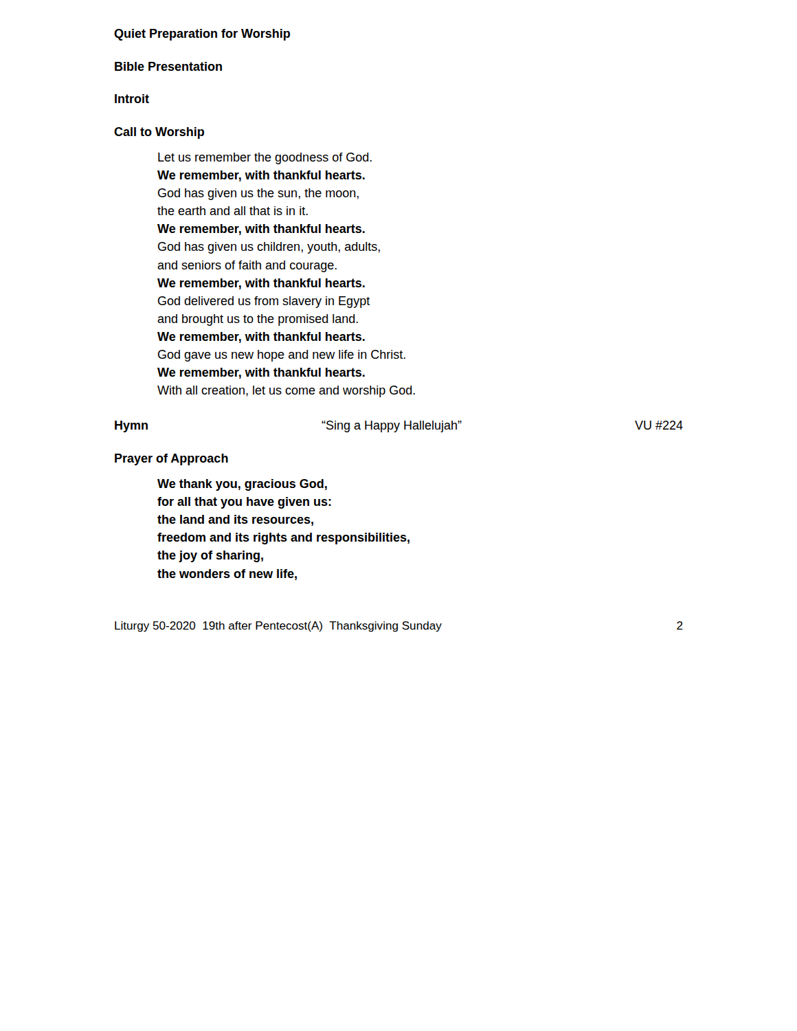Quiet Preparation for Worship
Bible Presentation
Introit
Call to Worship
Let us remember the goodness of God.
We remember, with thankful hearts.
God has given us the sun, the moon,
the earth and all that is in it.
We remember, with thankful hearts.
God has given us children, youth, adults,
and seniors of faith and courage.
We remember, with thankful hearts.
God delivered us from slavery in Egypt
and brought us to the promised land.
We remember, with thankful hearts.
God gave us new hope and new life in Christ.
We remember, with thankful hearts.
With all creation, let us come and worship God.
Hymn “Sing a Happy Hallelujah” VU #224
Prayer of Approach
We thank you, gracious God,
for all that you have given us:
the land and its resources,
freedom and its rights and responsibilities,
the joy of sharing,
the wonders of new life,
Liturgy 50-2020 19th after Pentecost(A) Thanksgiving Sunday 2